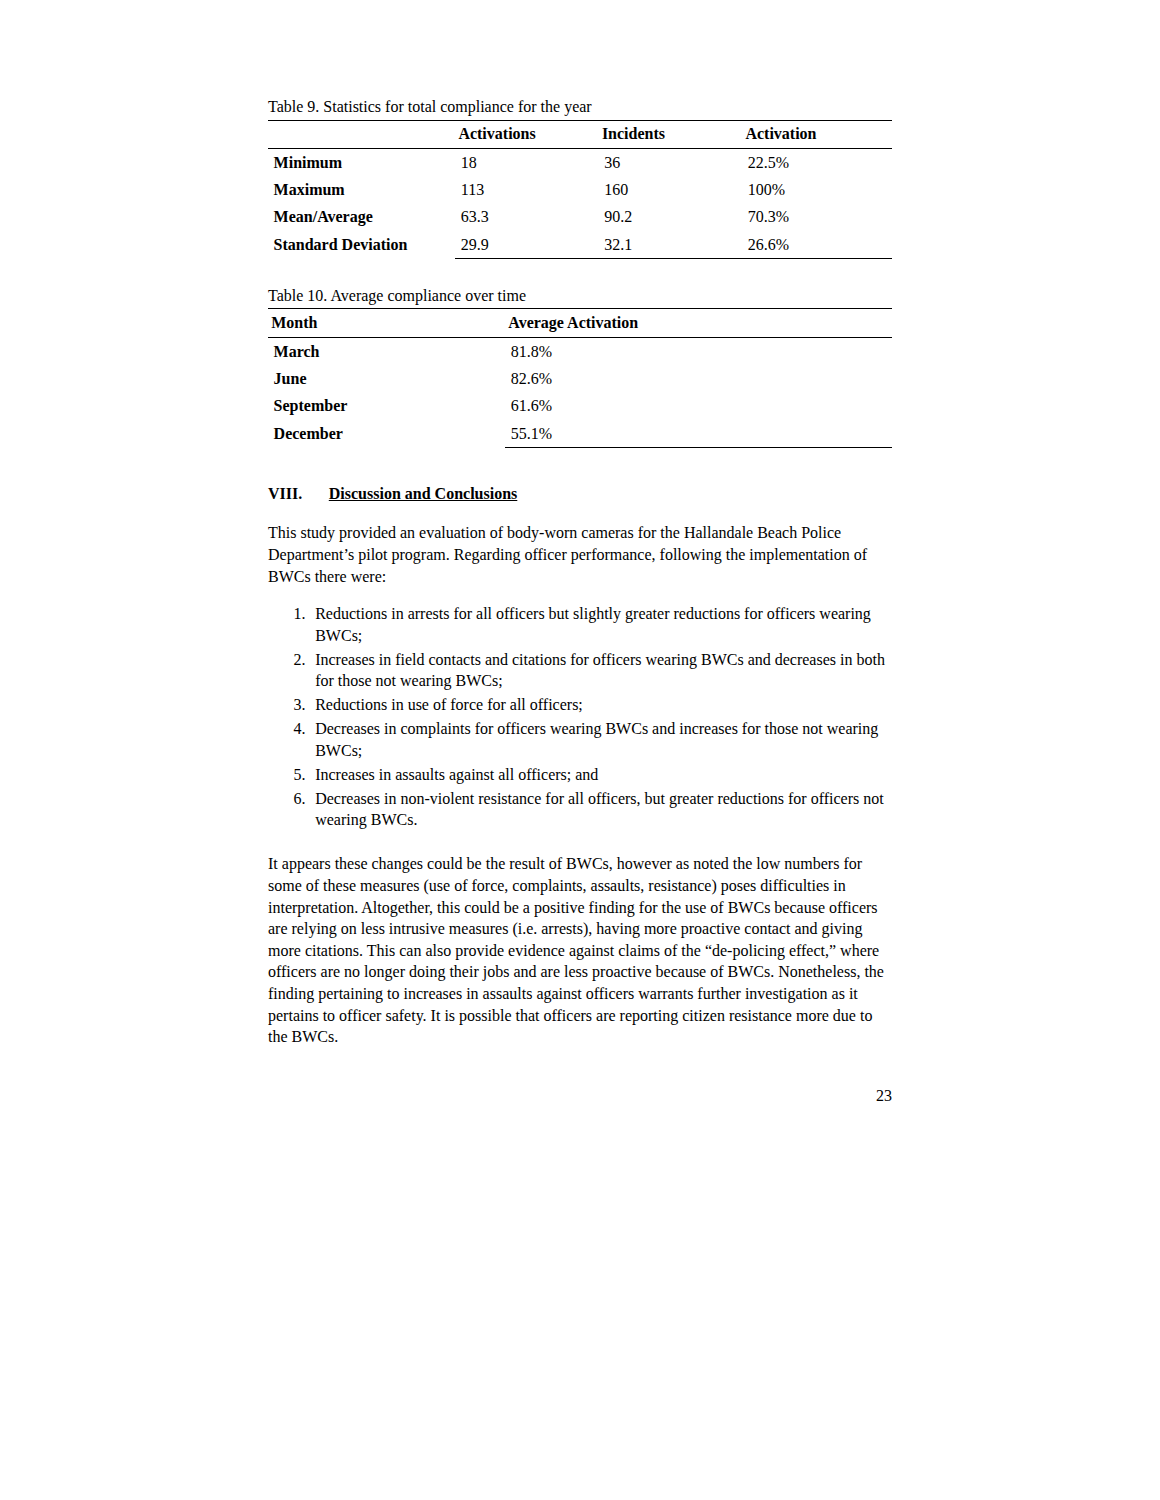Table 9. Statistics for total compliance for the year
| | Activations | Incidents | Activation |
| --- | --- | --- | --- |
| Minimum | 18 | 36 | 22.5% |
| Maximum | 113 | 160 | 100% |
| Mean/Average | 63.3 | 90.2 | 70.3% |
| Standard Deviation | 29.9 | 32.1 | 26.6% |
Table 10. Average compliance over time
| Month | Average Activation |
| --- | --- |
| March | 81.8% |
| June | 82.6% |
| September | 61.6% |
| December | 55.1% |
VIII. Discussion and Conclusions
This study provided an evaluation of body-worn cameras for the Hallandale Beach Police Department’s pilot program. Regarding officer performance, following the implementation of BWCs there were:
Reductions in arrests for all officers but slightly greater reductions for officers wearing BWCs;
Increases in field contacts and citations for officers wearing BWCs and decreases in both for those not wearing BWCs;
Reductions in use of force for all officers;
Decreases in complaints for officers wearing BWCs and increases for those not wearing BWCs;
Increases in assaults against all officers; and
Decreases in non-violent resistance for all officers, but greater reductions for officers not wearing BWCs.
It appears these changes could be the result of BWCs, however as noted the low numbers for some of these measures (use of force, complaints, assaults, resistance) poses difficulties in interpretation. Altogether, this could be a positive finding for the use of BWCs because officers are relying on less intrusive measures (i.e. arrests), having more proactive contact and giving more citations. This can also provide evidence against claims of the “de-policing effect,” where officers are no longer doing their jobs and are less proactive because of BWCs. Nonetheless, the finding pertaining to increases in assaults against officers warrants further investigation as it pertains to officer safety. It is possible that officers are reporting citizen resistance more due to the BWCs.
23